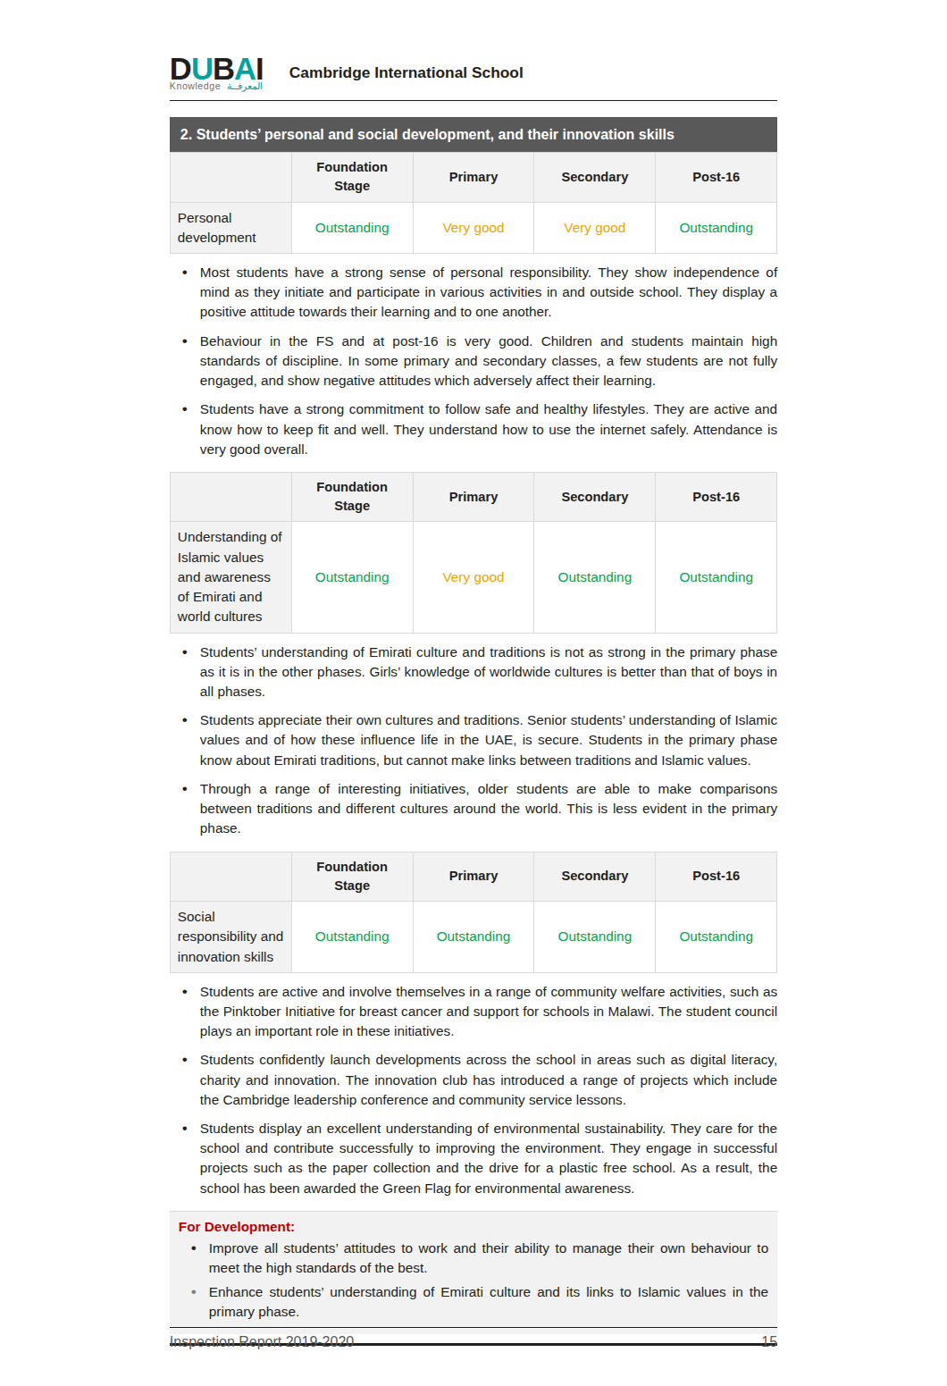DUBAI
Knowledge المعرفــة
Cambridge International School
2. Students’ personal and social development, and their innovation skills
| | Foundation Stage | Primary | Secondary | Post-16 |
| --- | --- | --- | --- | --- |
| Personal development | Outstanding | Very good | Very good | Outstanding |
Most students have a strong sense of personal responsibility. They show independence of mind as they initiate and participate in various activities in and outside school. They display a positive attitude towards their learning and to one another.
Behaviour in the FS and at post-16 is very good. Children and students maintain high standards of discipline. In some primary and secondary classes, a few students are not fully engaged, and show negative attitudes which adversely affect their learning.
Students have a strong commitment to follow safe and healthy lifestyles. They are active and know how to keep fit and well. They understand how to use the internet safely. Attendance is very good overall.
| | Foundation Stage | Primary | Secondary | Post-16 |
| --- | --- | --- | --- | --- |
| Understanding of Islamic values and awareness of Emirati and world cultures | Outstanding | Very good | Outstanding | Outstanding |
Students’ understanding of Emirati culture and traditions is not as strong in the primary phase as it is in the other phases. Girls’ knowledge of worldwide cultures is better than that of boys in all phases.
Students appreciate their own cultures and traditions. Senior students’ understanding of Islamic values and of how these influence life in the UAE, is secure. Students in the primary phase know about Emirati traditions, but cannot make links between traditions and Islamic values.
Through a range of interesting initiatives, older students are able to make comparisons between traditions and different cultures around the world. This is less evident in the primary phase.
| | Foundation Stage | Primary | Secondary | Post-16 |
| --- | --- | --- | --- | --- |
| Social responsibility and innovation skills | Outstanding | Outstanding | Outstanding | Outstanding |
Students are active and involve themselves in a range of community welfare activities, such as the Pinktober Initiative for breast cancer and support for schools in Malawi. The student council plays an important role in these initiatives.
Students confidently launch developments across the school in areas such as digital literacy, charity and innovation. The innovation club has introduced a range of projects which include the Cambridge leadership conference and community service lessons.
Students display an excellent understanding of environmental sustainability. They care for the school and contribute successfully to improving the environment. They engage in successful projects such as the paper collection and the drive for a plastic free school. As a result, the school has been awarded the Green Flag for environmental awareness.
For Development:
Improve all students’ attitudes to work and their ability to manage their own behaviour to meet the high standards of the best.
Enhance students’ understanding of Emirati culture and its links to Islamic values in the primary phase.
Inspection Report 2019-2020
15